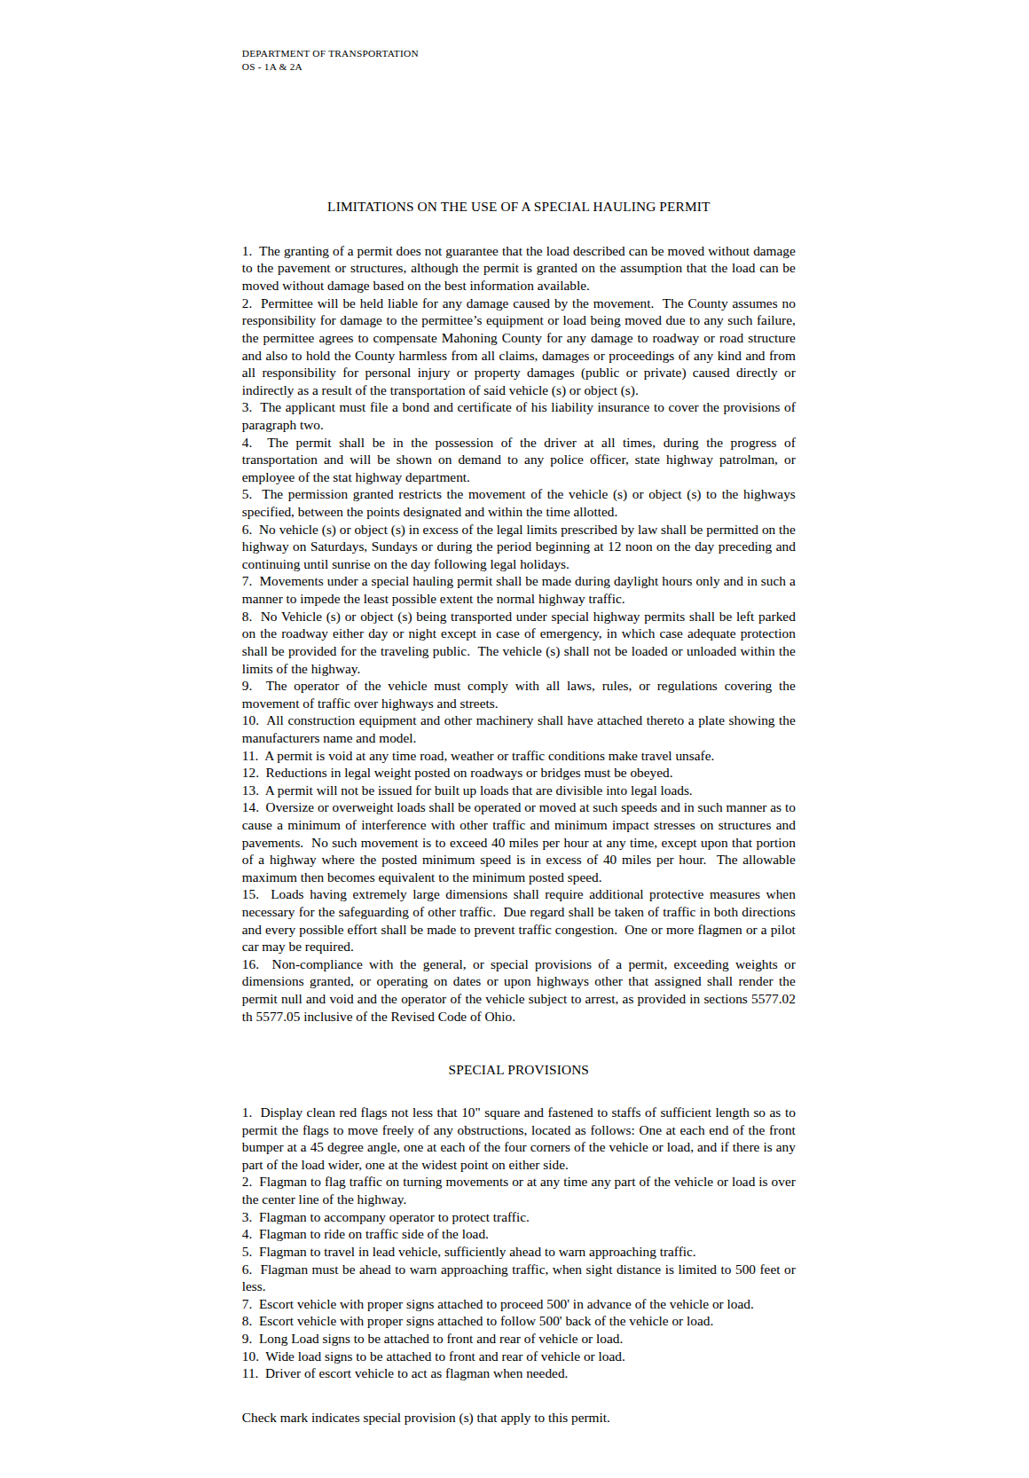DEPARTMENT OF TRANSPORTATION
OS - 1A & 2A
LIMITATIONS ON THE USE OF A SPECIAL HAULING PERMIT
1. The granting of a permit does not guarantee that the load described can be moved without damage to the pavement or structures, although the permit is granted on the assumption that the load can be moved without damage based on the best information available.
2. Permittee will be held liable for any damage caused by the movement. The County assumes no responsibility for damage to the permittee’s equipment or load being moved due to any such failure, the permittee agrees to compensate Mahoning County for any damage to roadway or road structure and also to hold the County harmless from all claims, damages or proceedings of any kind and from all responsibility for personal injury or property damages (public or private) caused directly or indirectly as a result of the transportation of said vehicle (s) or object (s).
3. The applicant must file a bond and certificate of his liability insurance to cover the provisions of paragraph two.
4. The permit shall be in the possession of the driver at all times, during the progress of transportation and will be shown on demand to any police officer, state highway patrolman, or employee of the stat highway department.
5. The permission granted restricts the movement of the vehicle (s) or object (s) to the highways specified, between the points designated and within the time allotted.
6. No vehicle (s) or object (s) in excess of the legal limits prescribed by law shall be permitted on the highway on Saturdays, Sundays or during the period beginning at 12 noon on the day preceding and continuing until sunrise on the day following legal holidays.
7. Movements under a special hauling permit shall be made during daylight hours only and in such a manner to impede the least possible extent the normal highway traffic.
8. No Vehicle (s) or object (s) being transported under special highway permits shall be left parked on the roadway either day or night except in case of emergency, in which case adequate protection shall be provided for the traveling public. The vehicle (s) shall not be loaded or unloaded within the limits of the highway.
9. The operator of the vehicle must comply with all laws, rules, or regulations covering the movement of traffic over highways and streets.
10. All construction equipment and other machinery shall have attached thereto a plate showing the manufacturers name and model.
11. A permit is void at any time road, weather or traffic conditions make travel unsafe.
12. Reductions in legal weight posted on roadways or bridges must be obeyed.
13. A permit will not be issued for built up loads that are divisible into legal loads.
14. Oversize or overweight loads shall be operated or moved at such speeds and in such manner as to cause a minimum of interference with other traffic and minimum impact stresses on structures and pavements. No such movement is to exceed 40 miles per hour at any time, except upon that portion of a highway where the posted minimum speed is in excess of 40 miles per hour. The allowable maximum then becomes equivalent to the minimum posted speed.
15. Loads having extremely large dimensions shall require additional protective measures when necessary for the safeguarding of other traffic. Due regard shall be taken of traffic in both directions and every possible effort shall be made to prevent traffic congestion. One or more flagmen or a pilot car may be required.
16. Non-compliance with the general, or special provisions of a permit, exceeding weights or dimensions granted, or operating on dates or upon highways other that assigned shall render the permit null and void and the operator of the vehicle subject to arrest, as provided in sections 5577.02 th 5577.05 inclusive of the Revised Code of Ohio.
SPECIAL PROVISIONS
1. Display clean red flags not less that 10" square and fastened to staffs of sufficient length so as to permit the flags to move freely of any obstructions, located as follows: One at each end of the front bumper at a 45 degree angle, one at each of the four corners of the vehicle or load, and if there is any part of the load wider, one at the widest point on either side.
2. Flagman to flag traffic on turning movements or at any time any part of the vehicle or load is over the center line of the highway.
3. Flagman to accompany operator to protect traffic.
4. Flagman to ride on traffic side of the load.
5. Flagman to travel in lead vehicle, sufficiently ahead to warn approaching traffic.
6. Flagman must be ahead to warn approaching traffic, when sight distance is limited to 500 feet or less.
7. Escort vehicle with proper signs attached to proceed 500' in advance of the vehicle or load.
8. Escort vehicle with proper signs attached to follow 500' back of the vehicle or load.
9. Long Load signs to be attached to front and rear of vehicle or load.
10. Wide load signs to be attached to front and rear of vehicle or load.
11. Driver of escort vehicle to act as flagman when needed.
Check mark indicates special provision (s) that apply to this permit.